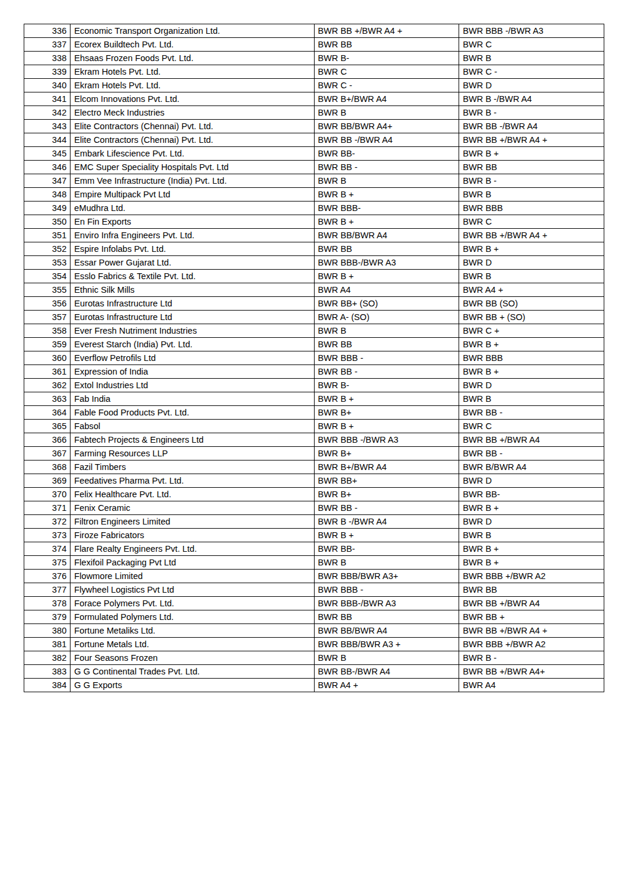| 336 | Economic Transport Organization Ltd. | BWR BB +/BWR A4 + | BWR BBB -/BWR A3 |
| 337 | Ecorex Buildtech Pvt. Ltd. | BWR BB | BWR C |
| 338 | Ehsaas Frozen Foods Pvt. Ltd. | BWR B- | BWR B |
| 339 | Ekram Hotels Pvt. Ltd. | BWR C | BWR C - |
| 340 | Ekram Hotels Pvt. Ltd. | BWR C - | BWR D |
| 341 | Elcom Innovations Pvt. Ltd. | BWR B+/BWR A4 | BWR B -/BWR A4 |
| 342 | Electro Meck Industries | BWR B | BWR B - |
| 343 | Elite Contractors (Chennai) Pvt. Ltd. | BWR BB/BWR A4+ | BWR BB -/BWR A4 |
| 344 | Elite Contractors (Chennai) Pvt. Ltd. | BWR BB -/BWR A4 | BWR BB +/BWR A4 + |
| 345 | Embark Lifescience Pvt. Ltd. | BWR BB- | BWR B + |
| 346 | EMC Super Speciality Hospitals Pvt. Ltd | BWR BB - | BWR BB |
| 347 | Emm Vee Infrastructure (India) Pvt. Ltd. | BWR B | BWR B - |
| 348 | Empire Multipack Pvt Ltd | BWR B + | BWR B |
| 349 | eMudhra Ltd. | BWR BBB- | BWR BBB |
| 350 | En Fin Exports | BWR B + | BWR C |
| 351 | Enviro Infra Engineers Pvt. Ltd. | BWR BB/BWR A4 | BWR BB +/BWR A4 + |
| 352 | Espire Infolabs Pvt. Ltd. | BWR BB | BWR B + |
| 353 | Essar Power Gujarat Ltd. | BWR BBB-/BWR A3 | BWR D |
| 354 | Esslo Fabrics & Textile Pvt. Ltd. | BWR B + | BWR B |
| 355 | Ethnic Silk Mills | BWR A4 | BWR A4 + |
| 356 | Eurotas Infrastructure Ltd | BWR BB+ (SO) | BWR BB (SO) |
| 357 | Eurotas Infrastructure Ltd | BWR A- (SO) | BWR BB + (SO) |
| 358 | Ever Fresh Nutriment Industries | BWR B | BWR C + |
| 359 | Everest Starch (India) Pvt. Ltd. | BWR BB | BWR B + |
| 360 | Everflow Petrofils Ltd | BWR BBB - | BWR BBB |
| 361 | Expression of India | BWR BB - | BWR B + |
| 362 | Extol Industries Ltd | BWR B- | BWR D |
| 363 | Fab India | BWR B + | BWR B |
| 364 | Fable Food Products Pvt. Ltd. | BWR B+ | BWR BB - |
| 365 | Fabsol | BWR B + | BWR C |
| 366 | Fabtech Projects & Engineers Ltd | BWR BBB -/BWR A3 | BWR BB +/BWR A4 |
| 367 | Farming Resources LLP | BWR B+ | BWR BB - |
| 368 | Fazil Timbers | BWR B+/BWR A4 | BWR B/BWR A4 |
| 369 | Feedatives Pharma Pvt. Ltd. | BWR BB+ | BWR D |
| 370 | Felix Healthcare Pvt. Ltd. | BWR B+ | BWR BB- |
| 371 | Fenix Ceramic | BWR BB - | BWR B + |
| 372 | Filtron Engineers Limited | BWR B -/BWR A4 | BWR D |
| 373 | Firoze Fabricators | BWR B + | BWR B |
| 374 | Flare Realty Engineers Pvt. Ltd. | BWR BB- | BWR B + |
| 375 | Flexifoil Packaging Pvt Ltd | BWR B | BWR B + |
| 376 | Flowmore Limited | BWR BBB/BWR A3+ | BWR BBB +/BWR A2 |
| 377 | Flywheel Logistics Pvt Ltd | BWR BBB - | BWR BB |
| 378 | Forace Polymers Pvt. Ltd. | BWR BBB-/BWR A3 | BWR BB +/BWR A4 |
| 379 | Formulated Polymers Ltd. | BWR BB | BWR BB + |
| 380 | Fortune Metaliks Ltd. | BWR BB/BWR A4 | BWR BB +/BWR A4 + |
| 381 | Fortune Metals Ltd. | BWR BBB/BWR A3 + | BWR BBB +/BWR A2 |
| 382 | Four Seasons Frozen | BWR B | BWR B - |
| 383 | G G Continental Trades Pvt. Ltd. | BWR BB-/BWR A4 | BWR BB +/BWR A4+ |
| 384 | G G Exports | BWR A4 + | BWR A4 |